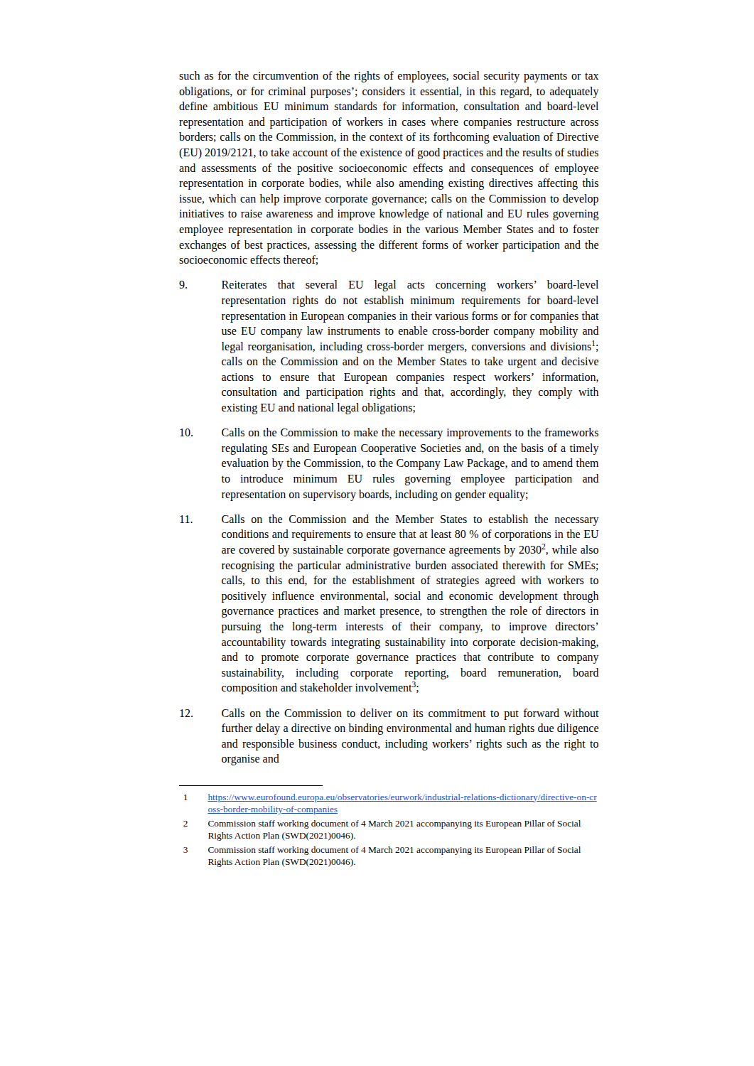such as for the circumvention of the rights of employees, social security payments or tax obligations, or for criminal purposes’; considers it essential, in this regard, to adequately define ambitious EU minimum standards for information, consultation and board-level representation and participation of workers in cases where companies restructure across borders; calls on the Commission, in the context of its forthcoming evaluation of Directive (EU) 2019/2121, to take account of the existence of good practices and the results of studies and assessments of the positive socioeconomic effects and consequences of employee representation in corporate bodies, while also amending existing directives affecting this issue, which can help improve corporate governance; calls on the Commission to develop initiatives to raise awareness and improve knowledge of national and EU rules governing employee representation in corporate bodies in the various Member States and to foster exchanges of best practices, assessing the different forms of worker participation and the socioeconomic effects thereof;
9. Reiterates that several EU legal acts concerning workers’ board-level representation rights do not establish minimum requirements for board-level representation in European companies in their various forms or for companies that use EU company law instruments to enable cross-border company mobility and legal reorganisation, including cross-border mergers, conversions and divisions1; calls on the Commission and on the Member States to take urgent and decisive actions to ensure that European companies respect workers’ information, consultation and participation rights and that, accordingly, they comply with existing EU and national legal obligations;
10. Calls on the Commission to make the necessary improvements to the frameworks regulating SEs and European Cooperative Societies and, on the basis of a timely evaluation by the Commission, to the Company Law Package, and to amend them to introduce minimum EU rules governing employee participation and representation on supervisory boards, including on gender equality;
11. Calls on the Commission and the Member States to establish the necessary conditions and requirements to ensure that at least 80 % of corporations in the EU are covered by sustainable corporate governance agreements by 20302, while also recognising the particular administrative burden associated therewith for SMEs; calls, to this end, for the establishment of strategies agreed with workers to positively influence environmental, social and economic development through governance practices and market presence, to strengthen the role of directors in pursuing the long-term interests of their company, to improve directors’ accountability towards integrating sustainability into corporate decision-making, and to promote corporate governance practices that contribute to company sustainability, including corporate reporting, board remuneration, board composition and stakeholder involvement3;
12. Calls on the Commission to deliver on its commitment to put forward without further delay a directive on binding environmental and human rights due diligence and responsible business conduct, including workers’ rights such as the right to organise and
1 https://www.eurofound.europa.eu/observatories/eurwork/industrial-relations-dictionary/directive-on-cross-border-mobility-of-companies
2 Commission staff working document of 4 March 2021 accompanying its European Pillar of Social Rights Action Plan (SWD(2021)0046).
3 Commission staff working document of 4 March 2021 accompanying its European Pillar of Social Rights Action Plan (SWD(2021)0046).